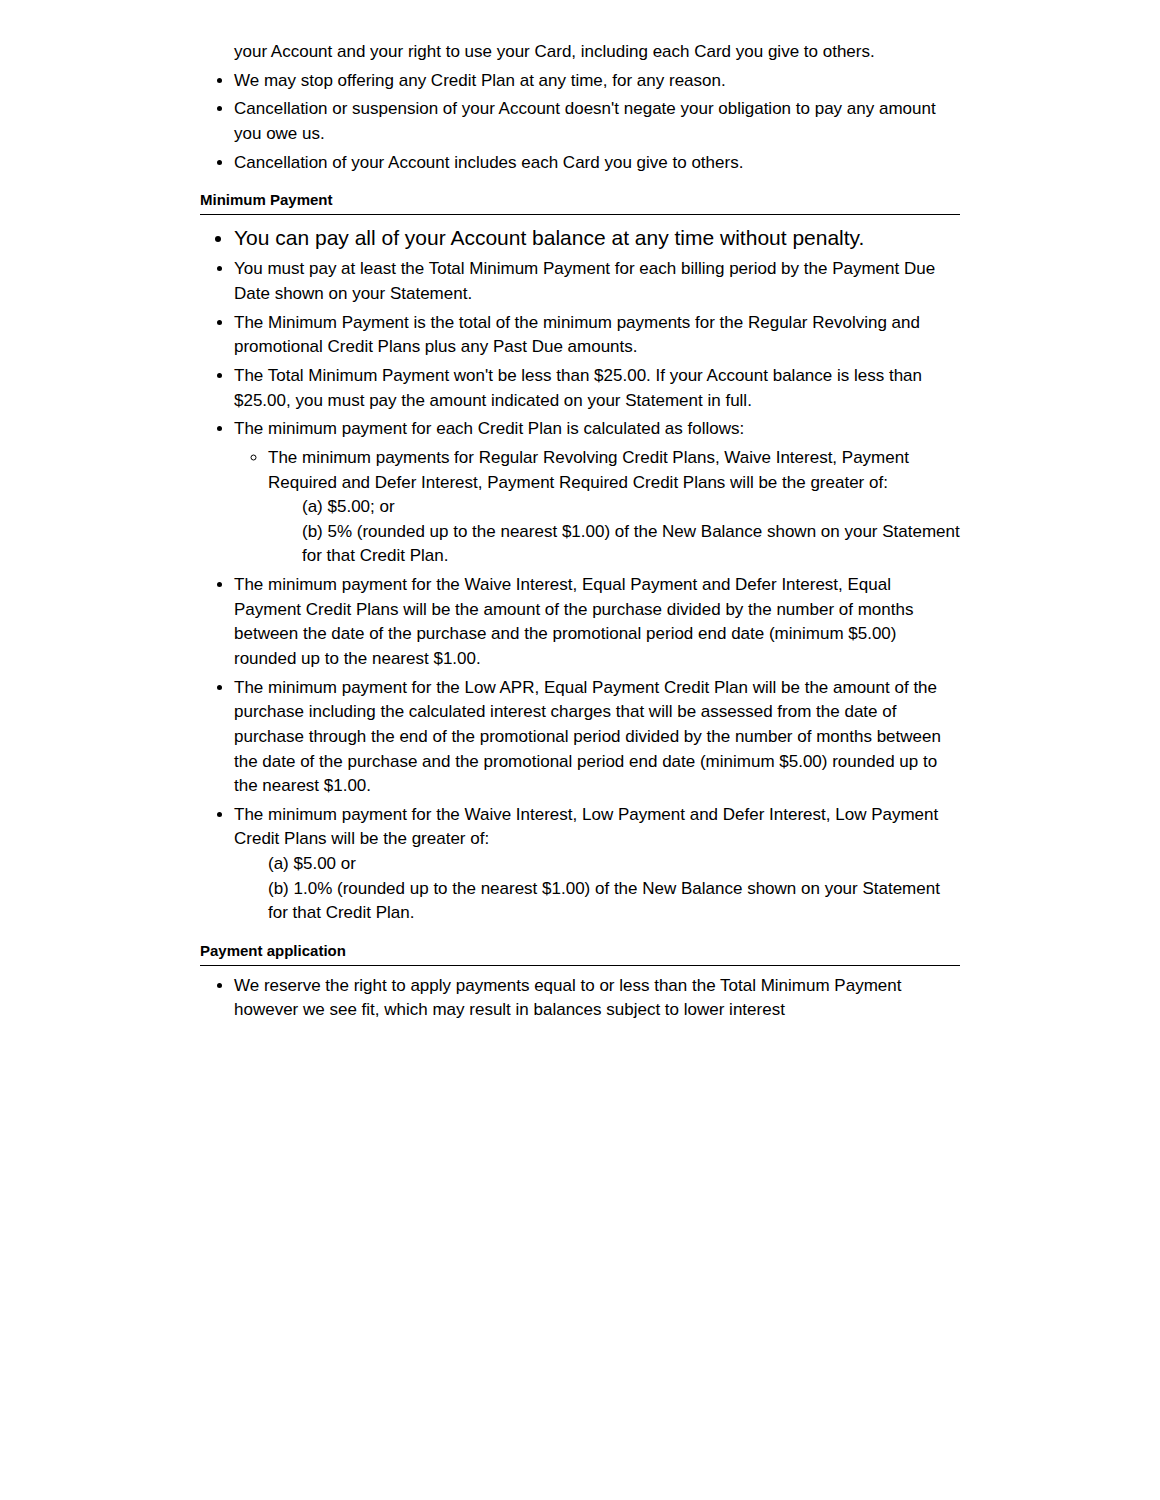your Account and your right to use your Card, including each Card you give to others.
We may stop offering any Credit Plan at any time, for any reason.
Cancellation or suspension of your Account doesn't negate your obligation to pay any amount you owe us.
Cancellation of your Account includes each Card you give to others.
Minimum Payment
You can pay all of your Account balance at any time without penalty.
You must pay at least the Total Minimum Payment for each billing period by the Payment Due Date shown on your Statement.
The Minimum Payment is the total of the minimum payments for the Regular Revolving and promotional Credit Plans plus any Past Due amounts.
The Total Minimum Payment won't be less than $25.00. If your Account balance is less than $25.00, you must pay the amount indicated on your Statement in full.
The minimum payment for each Credit Plan is calculated as follows:
The minimum payments for Regular Revolving Credit Plans, Waive Interest, Payment Required and Defer Interest, Payment Required Credit Plans will be the greater of:
(a) $5.00; or
(b) 5% (rounded up to the nearest $1.00) of the New Balance shown on your Statement for that Credit Plan.
The minimum payment for the Waive Interest, Equal Payment and Defer Interest, Equal Payment Credit Plans will be the amount of the purchase divided by the number of months between the date of the purchase and the promotional period end date (minimum $5.00) rounded up to the nearest $1.00.
The minimum payment for the Low APR, Equal Payment Credit Plan will be the amount of the purchase including the calculated interest charges that will be assessed from the date of purchase through the end of the promotional period divided by the number of months between the date of the purchase and the promotional period end date (minimum $5.00) rounded up to the nearest $1.00.
The minimum payment for the Waive Interest, Low Payment and Defer Interest, Low Payment Credit Plans will be the greater of:
(a) $5.00 or
(b) 1.0% (rounded up to the nearest $1.00) of the New Balance shown on your Statement for that Credit Plan.
Payment application
We reserve the right to apply payments equal to or less than the Total Minimum Payment however we see fit, which may result in balances subject to lower interest